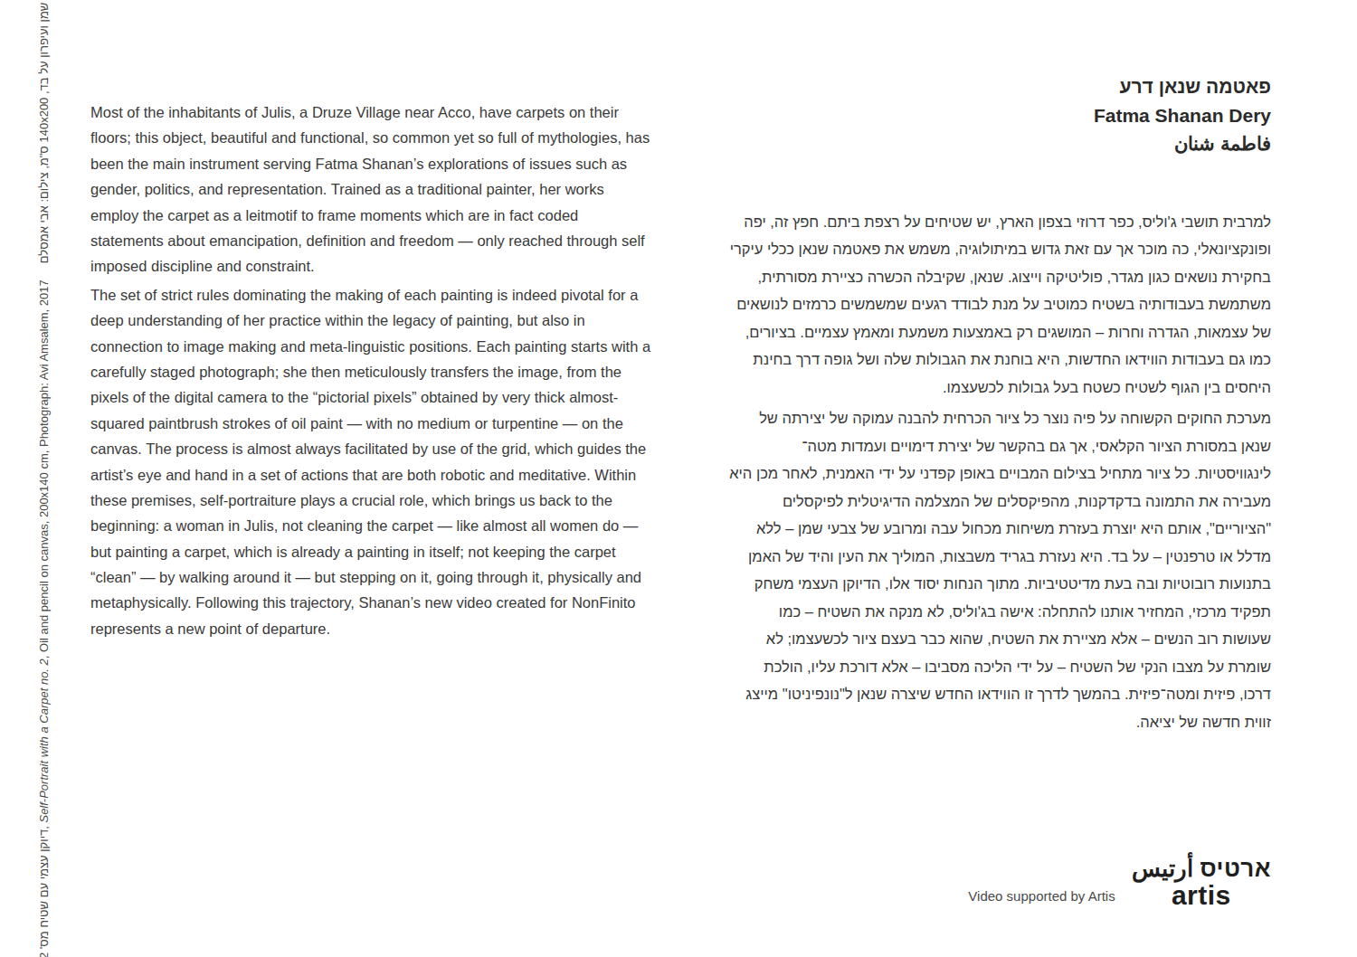דיוקן עצמי עם שטיח מס' 2, Self-Portrait with a Carpet no. 2, Oil and pencil on canvas, 200x140 cm, Photograph: Avi Amsalem, 2017 שמן ועיפרון על בד, 140x200 ס"מ, צילום: אבי אמסלם
Most of the inhabitants of Julis, a Druze Village near Acco, have carpets on their floors; this object, beautiful and functional, so common yet so full of mythologies, has been the main instrument serving Fatma Shanan’s explorations of issues such as gender, politics, and representation. Trained as a traditional painter, her works employ the carpet as a leitmotif to frame moments which are in fact coded statements about emancipation, definition and freedom — only reached through self imposed discipline and constraint.
The set of strict rules dominating the making of each painting is indeed pivotal for a deep understanding of her practice within the legacy of painting, but also in connection to image making and meta-linguistic positions. Each painting starts with a carefully staged photograph; she then meticulously transfers the image, from the pixels of the digital camera to the “pictorial pixels” obtained by very thick almost-squared paintbrush strokes of oil paint — with no medium or turpentine — on the canvas. The process is almost always facilitated by use of the grid, which guides the artist’s eye and hand in a set of actions that are both robotic and meditative. Within these premises, self-portraiture plays a crucial role, which brings us back to the beginning: a woman in Julis, not cleaning the carpet — like almost all women do — but painting a carpet, which is already a painting in itself; not keeping the carpet “clean” — by walking around it — but stepping on it, going through it, physically and metaphysically. Following this trajectory, Shanan’s new video created for NonFinito represents a new point of departure.
פאטמה שנאן דרע
Fatma Shanan Dery
فاطمة شنان
למרבית תושבי ג'וליס, כפר דרוזי בצפון הארץ, יש שטיחים על רצפת ביתם. חפץ זה, יפה ופונקציונאלי, כה מוכר אך עם זאת גדוש במיתולוגיה, משמש את פאטמה שנאן ככלי עיקרי בחקירת נושאים כגון מגדר, פוליטיקה וייצוג. שנאן, שקיבלה הכשרה כציירת מסורתית, משתמשת בעבודותיה בשטיח כמוטיב על מנת לבודד רגעים שמשמשים כרמזים לנושאים של עצמאות, הגדרה וחרות – המושגים רק באמצעות משמעת ומאמץ עצמיים. בציורים, כמו גם בעבודות הווידאו החדשות, היא בוחנת את הגבולות שלה ושל גופה דרך בחינת היחסים בין הגוף לשטיח כשטח בעל גבולות לכשעצמו.
מערכת החוקים הקשוחה על פיה נוצר כל ציור הכרחית להבנה עמוקה של יצירתה של שנאן במסורת הציור הקלאסי, אך גם בהקשר של יצירת דימויים ועמדות מטה־לינגוויסטיות. כל ציור מתחיל בצילום המבויים באופן קפדני על ידי האמנית, לאחר מכן היא מעבירה את התמונה בדקדקנות, מהפיקסלים של המצלמה הדיגיטלית לפיקסלים "הציוריים", אותם היא יוצרת בעזרת משיחות מכחול עבה ומרובע של צבעי שמן – ללא מדלל או טרפנטין – על בד. היא נעזרת בגריד משבצות, המוליך את העין והיד של האמן בתנועות רובוטיות ובה בעת מדיטטיביות. מתוך הנחות יסוד אלו, הדיוקן העצמי משחק תפקיד מרכזי, המחזיר אותנו להתחלה: אישה בג'וליס, לא מנקה את השטיח – כמו שעושות רוב הנשים – אלא מציירת את השטיח, שהוא כבר בעצם ציור לכשעצמו; לא שומרת על מצבו הנקי של השטיח – על ידי הליכה מסביבו – אלא דורכת עליו, הולכת דרכו, פיזית ומטה־פיזית. בהמשך לדרך זו הווידאו החדש שיצרה שנאן ל"נונפיניטו" מייצג זווית חדשה של יציאה.
Video supported by Artis
ארטיס أرتيس
artis